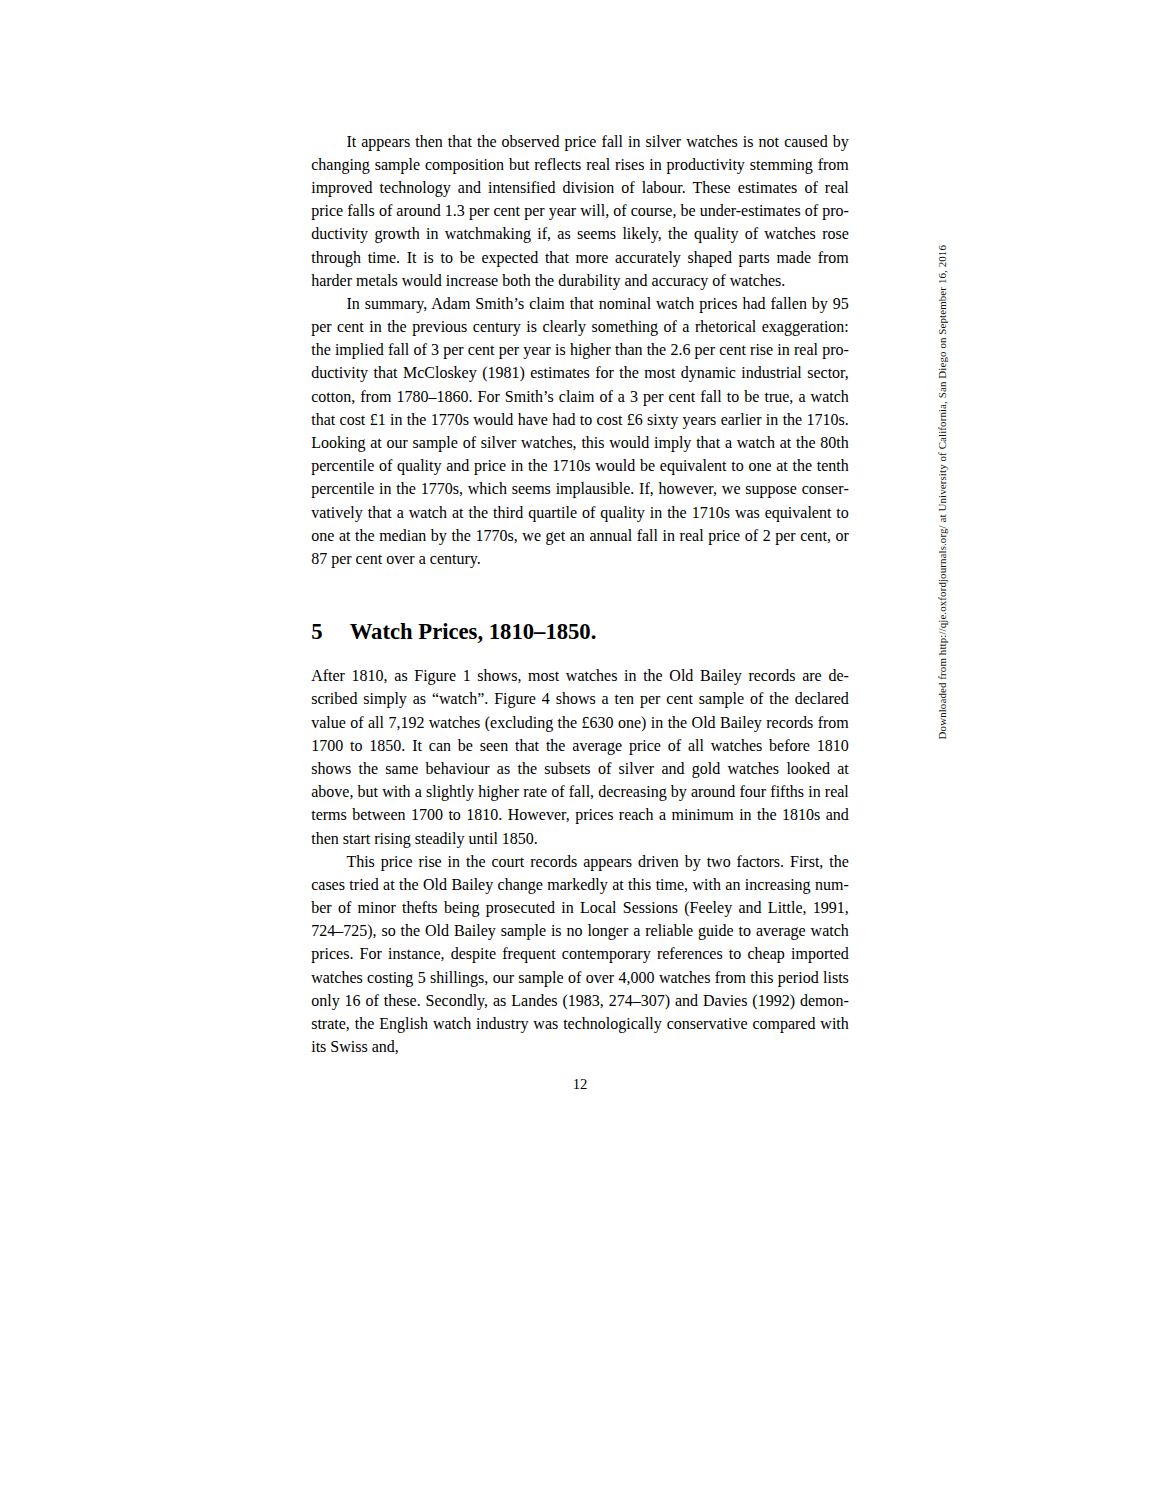Downloaded from http://qje.oxfordjournals.org/ at University of California, San Diego on September 16, 2016
It appears then that the observed price fall in silver watches is not caused by changing sample composition but reflects real rises in productivity stemming from improved technology and intensified division of labour. These estimates of real price falls of around 1.3 per cent per year will, of course, be under-estimates of productivity growth in watchmaking if, as seems likely, the quality of watches rose through time. It is to be expected that more accurately shaped parts made from harder metals would increase both the durability and accuracy of watches.
In summary, Adam Smith’s claim that nominal watch prices had fallen by 95 per cent in the previous century is clearly something of a rhetorical exaggeration: the implied fall of 3 per cent per year is higher than the 2.6 per cent rise in real productivity that McCloskey (1981) estimates for the most dynamic industrial sector, cotton, from 1780–1860. For Smith’s claim of a 3 per cent fall to be true, a watch that cost £1 in the 1770s would have had to cost £6 sixty years earlier in the 1710s. Looking at our sample of silver watches, this would imply that a watch at the 80th percentile of quality and price in the 1710s would be equivalent to one at the tenth percentile in the 1770s, which seems implausible. If, however, we suppose conservatively that a watch at the third quartile of quality in the 1710s was equivalent to one at the median by the 1770s, we get an annual fall in real price of 2 per cent, or 87 per cent over a century.
5 Watch Prices, 1810–1850.
After 1810, as Figure 1 shows, most watches in the Old Bailey records are described simply as “watch”. Figure 4 shows a ten per cent sample of the declared value of all 7,192 watches (excluding the £630 one) in the Old Bailey records from 1700 to 1850. It can be seen that the average price of all watches before 1810 shows the same behaviour as the subsets of silver and gold watches looked at above, but with a slightly higher rate of fall, decreasing by around four fifths in real terms between 1700 to 1810. However, prices reach a minimum in the 1810s and then start rising steadily until 1850.
This price rise in the court records appears driven by two factors. First, the cases tried at the Old Bailey change markedly at this time, with an increasing number of minor thefts being prosecuted in Local Sessions (Feeley and Little, 1991, 724–725), so the Old Bailey sample is no longer a reliable guide to average watch prices. For instance, despite frequent contemporary references to cheap imported watches costing 5 shillings, our sample of over 4,000 watches from this period lists only 16 of these. Secondly, as Landes (1983, 274–307) and Davies (1992) demonstrate, the English watch industry was technologically conservative compared with its Swiss and,
12